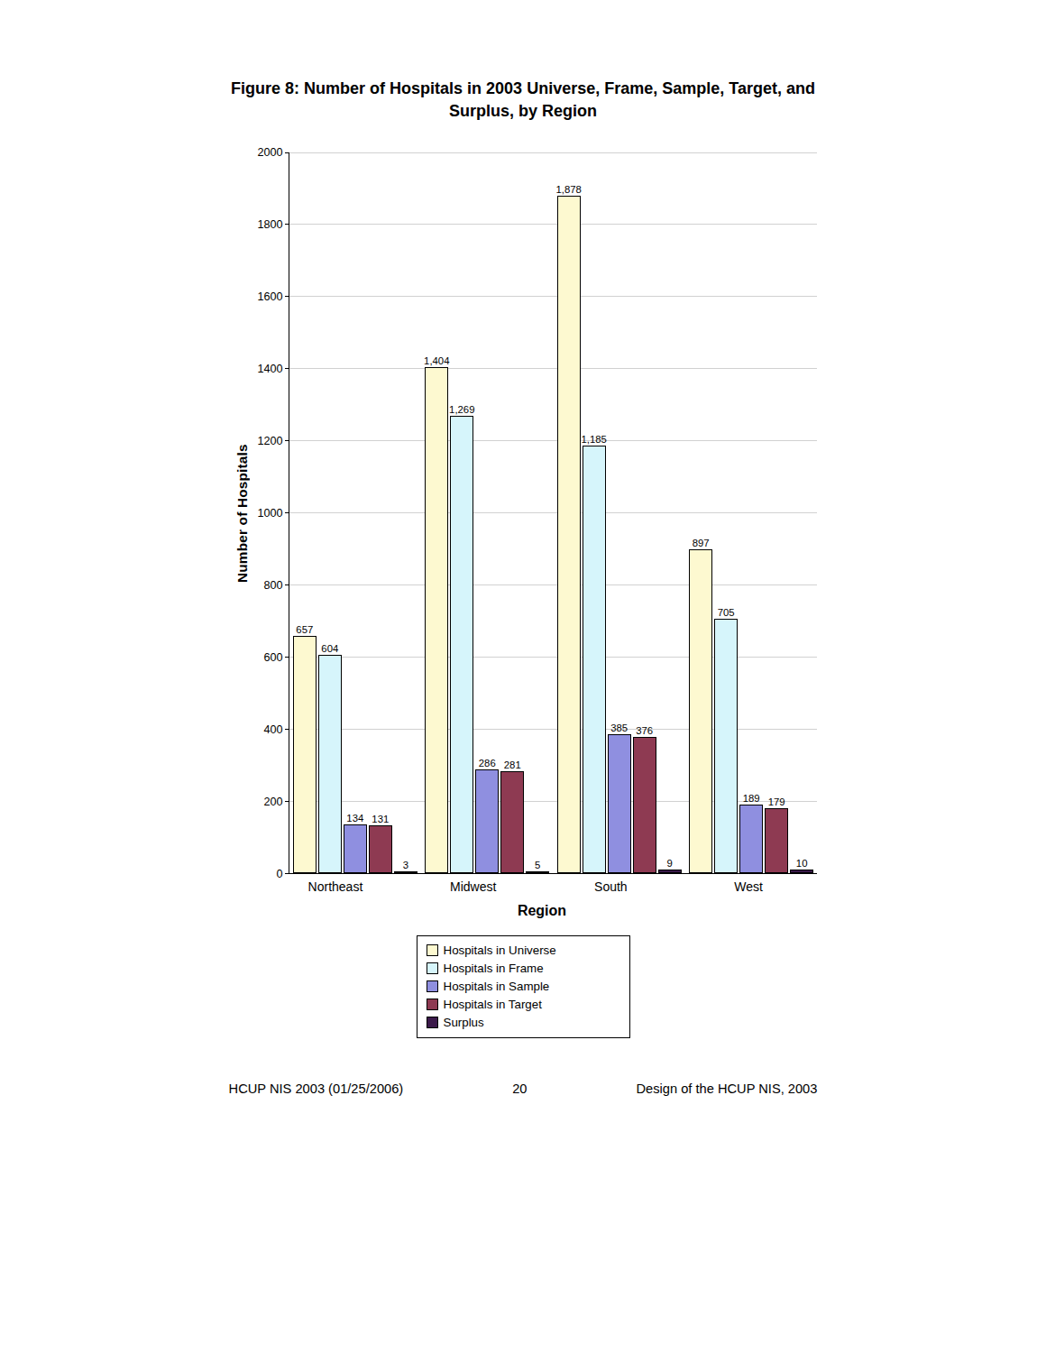Figure 8: Number of Hospitals in 2003 Universe, Frame, Sample, Target, and
Surplus, by Region
Number of Hospitals
2000 1800 1600 1400 1200 1000 800 600 400 200 0
657
604
134
131
3
1,404
1,269
286
281
5
1,878
1,185
385
376
9
897
705
189
179
10
Northeast
Midwest
South
West
Region
Hospitals in Universe
Hospitals in Frame
Hospitals in Sample
Hospitals in Target
Surplus
HCUP NIS 2003 (01/25/2006)
20
Design of the HCUP NIS, 2003